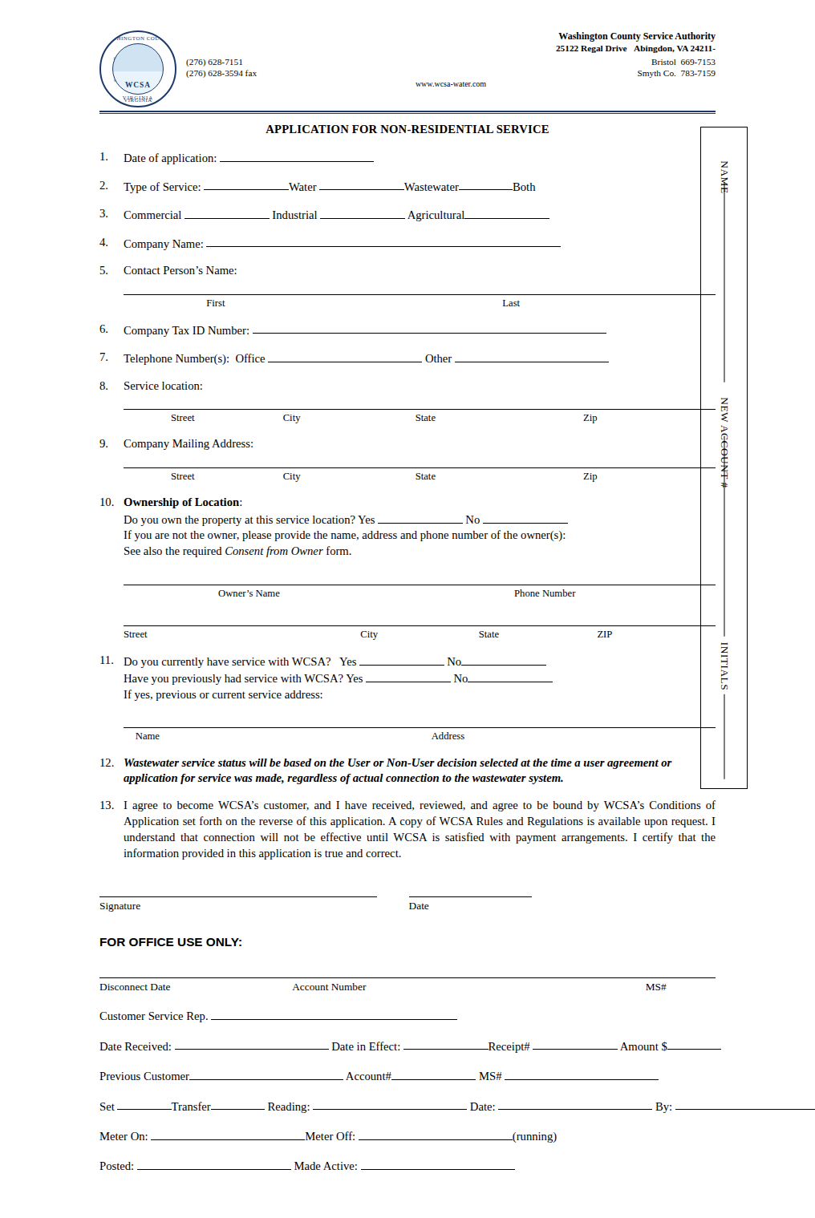Washington County Service Authority Virginia
WCSA
VIRGINIA
Washington County Service Authority
25122 Regal Drive Abingdon, VA 24211-
(276) 628-7151
(276) 628-3594 fax
Bristol 669-7153
Smyth Co. 783-7159
www.wcsa-water.com
APPLICATION FOR NON-RESIDENTIAL SERVICE
Date of application:
Type of Service: Water Wastewater Both
Commercial Industrial Agricultural
Company Name:
Contact Person’s Name:
First Last
Company Tax ID Number:
Telephone Number(s): Office Other
Service location:
Street City State Zip
Company Mailing Address:
Street City State Zip
Ownership of Location:
Do you own the property at this service location? Yes No
If you are not the owner, please provide the name, address and phone number of the owner(s):
See also the required Consent from Owner form.
Owner’s Name Phone Number
Street City State ZIP
Do you currently have service with WCSA? Yes No
Have you previously had service with WCSA? Yes No
If yes, previous or current service address:
Name Address
Wastewater service status will be based on the User or Non-User decision selected at the time a user agreement or application for service was made, regardless of actual connection to the wastewater system.
I agree to become WCSA’s customer, and I have received, reviewed, and agree to be bound by WCSA’s Conditions of Application set forth on the reverse of this application. A copy of WCSA Rules and Regulations is available upon request. I understand that connection will not be effective until WCSA is satisfied with payment arrangements. I certify that the information provided in this application is true and correct.
Signature
Date
FOR OFFICE USE ONLY:
Disconnect Date Account Number MS#
Customer Service Rep.
Date Received: Date in Effect: Receipt# Amount $
Previous Customer Account# MS#
Set Transfer Reading: Date: By:
Meter On: Meter Off: (running)
Posted: Made Active:
NAME NEW ACCOUNT # INITIALS